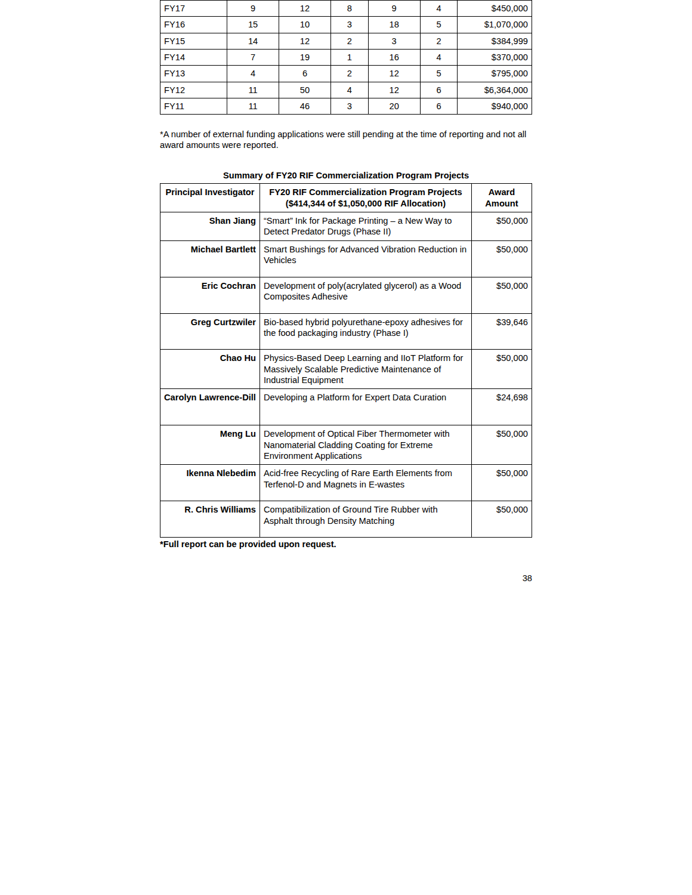| FY17 | 9 | 12 | 8 | 9 | 4 | $450,000 |
| FY16 | 15 | 10 | 3 | 18 | 5 | $1,070,000 |
| FY15 | 14 | 12 | 2 | 3 | 2 | $384,999 |
| FY14 | 7 | 19 | 1 | 16 | 4 | $370,000 |
| FY13 | 4 | 6 | 2 | 12 | 5 | $795,000 |
| FY12 | 11 | 50 | 4 | 12 | 6 | $6,364,000 |
| FY11 | 11 | 46 | 3 | 20 | 6 | $940,000 |
*A number of external funding applications were still pending at the time of reporting and not all award amounts were reported.
Summary of FY20 RIF Commercialization Program Projects
| Principal Investigator | FY20 RIF Commercialization Program Projects ($414,344 of $1,050,000 RIF Allocation) | Award Amount |
| --- | --- | --- |
| Shan Jiang | “Smart” Ink for Package Printing – a New Way to Detect Predator Drugs (Phase II) | $50,000 |
| Michael Bartlett | Smart Bushings for Advanced Vibration Reduction in Vehicles | $50,000 |
| Eric Cochran | Development of poly(acrylated glycerol) as a Wood Composites Adhesive | $50,000 |
| Greg Curtzwiler | Bio-based hybrid polyurethane-epoxy adhesives for the food packaging industry (Phase I) | $39,646 |
| Chao Hu | Physics-Based Deep Learning and IIoT Platform for Massively Scalable Predictive Maintenance of Industrial Equipment | $50,000 |
| Carolyn Lawrence-Dill | Developing a Platform for Expert Data Curation | $24,698 |
| Meng Lu | Development of Optical Fiber Thermometer with Nanomaterial Cladding Coating for Extreme Environment Applications | $50,000 |
| Ikenna Nlebedim | Acid-free Recycling of Rare Earth Elements from Terfenol-D and Magnets in E-wastes | $50,000 |
| R. Chris Williams | Compatibilization of Ground Tire Rubber with Asphalt through Density Matching | $50,000 |
*Full report can be provided upon request.
38